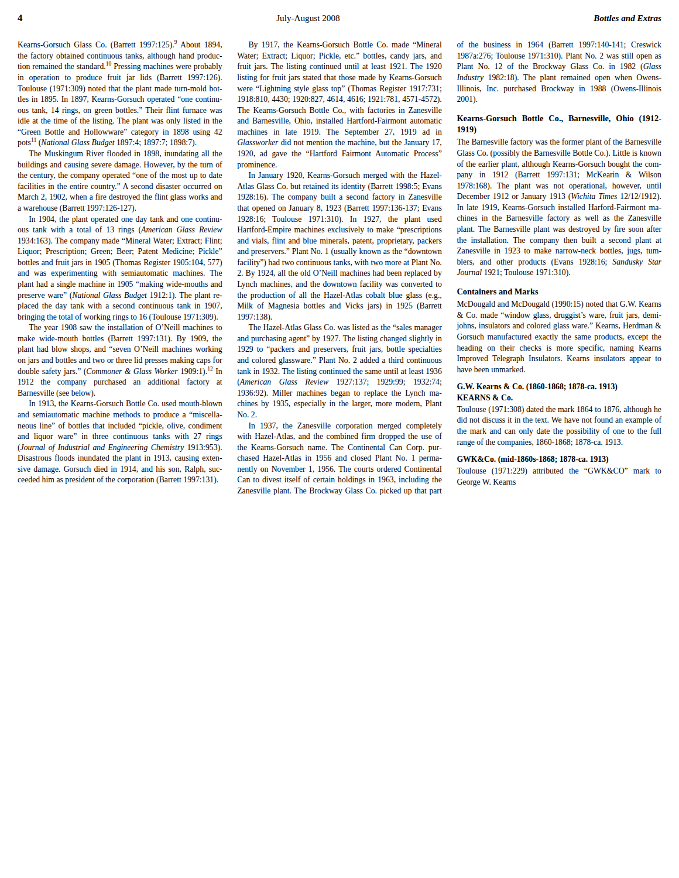4 July-August 2008 Bottles and Extras
Kearns-Gorsuch Glass Co. (Barrett 1997:125).9 About 1894, the factory obtained continuous tanks, although hand production remained the standard.10 Pressing machines were probably in operation to produce fruit jar lids (Barrett 1997:126). Toulouse (1971:309) noted that the plant made turn-mold bottles in 1895. In 1897, Kearns-Gorsuch operated “one continuous tank, 14 rings, on green bottles.” Their flint furnace was idle at the time of the listing. The plant was only listed in the “Green Bottle and Hollowware” category in 1898 using 42 pots11 (National Glass Budget 1897:4; 1897:7; 1898:7).
The Muskingum River flooded in 1898, inundating all the buildings and causing severe damage. However, by the turn of the century, the company operated “one of the most up to date facilities in the entire country.” A second disaster occurred on March 2, 1902, when a fire destroyed the flint glass works and a warehouse (Barrett 1997:126-127).
In 1904, the plant operated one day tank and one continuous tank with a total of 13 rings (American Glass Review 1934:163). The company made “Mineral Water; Extract; Flint; Liquor; Prescription; Green; Beer; Patent Medicine; Pickle” bottles and fruit jars in 1905 (Thomas Register 1905:104, 577) and was experimenting with semiautomatic machines. The plant had a single machine in 1905 “making wide-mouths and preserve ware” (National Glass Budget 1912:1). The plant replaced the day tank with a second continuous tank in 1907, bringing the total of working rings to 16 (Toulouse 1971:309).
The year 1908 saw the installation of O’Neill machines to make wide-mouth bottles (Barrett 1997:131). By 1909, the plant had blow shops, and “seven O’Neill machines working on jars and bottles and two or three lid presses making caps for double safety jars.” (Commoner & Glass Worker 1909:1).12 In 1912 the company purchased an additional factory at Barnesville (see below).
In 1913, the Kearns-Gorsuch Bottle Co. used mouth-blown and semiautomatic machine methods to produce a “miscellaneous line” of bottles that included “pickle, olive, condiment and liquor ware” in three continuous tanks with 27 rings (Journal of Industrial and Engineering Chemistry 1913:953). Disastrous floods inundated the plant in 1913, causing extensive damage. Gorsuch died in 1914, and his son, Ralph, succeeded him as president of the corporation (Barrett 1997:131).
By 1917, the Kearns-Gorsuch Bottle Co. made “Mineral Water; Extract; Liquor; Pickle, etc.” bottles, candy jars, and fruit jars. The listing continued until at least 1921. The 1920 listing for fruit jars stated that those made by Kearns-Gorsuch were “Lightning style glass top” (Thomas Register 1917:731; 1918:810, 4430; 1920:827, 4614, 4616; 1921:781, 4571-4572). The Kearns-Gorsuch Bottle Co., with factories in Zanesville and Barnesville, Ohio, installed Hartford-Fairmont automatic machines in late 1919. The September 27, 1919 ad in Glassworker did not mention the machine, but the January 17, 1920, ad gave the “Hartford Fairmont Automatic Process” prominence.
In January 1920, Kearns-Gorsuch merged with the Hazel-Atlas Glass Co. but retained its identity (Barrett 1998:5; Evans 1928:16). The company built a second factory in Zanesville that opened on January 8, 1923 (Barrett 1997:136-137; Evans 1928:16; Toulouse 1971:310). In 1927, the plant used Hartford-Empire machines exclusively to make “prescriptions and vials, flint and blue minerals, patent, proprietary, packers and preservers.” Plant No. 1 (usually known as the “downtown facility”) had two continuous tanks, with two more at Plant No. 2. By 1924, all the old O’Neill machines had been replaced by Lynch machines, and the downtown facility was converted to the production of all the Hazel-Atlas cobalt blue glass (e.g., Milk of Magnesia bottles and Vicks jars) in 1925 (Barrett 1997:138).
The Hazel-Atlas Glass Co. was listed as the “sales manager and purchasing agent” by 1927. The listing changed slightly in 1929 to “packers and preservers, fruit jars, bottle specialties and colored glassware.” Plant No. 2 added a third continuous tank in 1932. The listing continued the same until at least 1936 (American Glass Review 1927:137; 1929:99; 1932:74; 1936:92). Miller machines began to replace the Lynch machines by 1935, especially in the larger, more modern, Plant No. 2.
In 1937, the Zanesville corporation merged completely with Hazel-Atlas, and the combined firm dropped the use of the Kearns-Gorsuch name. The Continental Can Corp. purchased Hazel-Atlas in 1956 and closed Plant No. 1 permanently on November 1, 1956. The courts ordered Continental Can to divest itself of certain holdings in 1963, including the Zanesville plant. The Brockway Glass Co. picked up that part of the business in 1964 (Barrett 1997:140-141; Creswick 1987a:276; Toulouse 1971:310). Plant No. 2 was still open as Plant No. 12 of the Brockway Glass Co. in 1982 (Glass Industry 1982:18). The plant remained open when Owens-Illinois, Inc. purchased Brockway in 1988 (Owens-Illinois 2001).
Kearns-Gorsuch Bottle Co., Barnesville, Ohio (1912-1919)
The Barnesville factory was the former plant of the Barnesville Glass Co. (possibly the Barnesville Bottle Co.). Little is known of the earlier plant, although Kearns-Gorsuch bought the company in 1912 (Barrett 1997:131; McKearin & Wilson 1978:168). The plant was not operational, however, until December 1912 or January 1913 (Wichita Times 12/12/1912). In late 1919, Kearns-Gorsuch installed Harford-Fairmont machines in the Barnesville factory as well as the Zanesville plant. The Barnesville plant was destroyed by fire soon after the installation. The company then built a second plant at Zanesville in 1923 to make narrow-neck bottles, jugs, tumblers, and other products (Evans 1928:16; Sandusky Star Journal 1921; Toulouse 1971:310).
Containers and Marks
McDougald and McDougald (1990:15) noted that G.W. Kearns & Co. made “window glass, druggist’s ware, fruit jars, demijohns, insulators and colored glass ware.” Kearns, Herdman & Gorsuch manufactured exactly the same products, except the heading on their checks is more specific, naming Kearns Improved Telegraph Insulators. Kearns insulators appear to have been unmarked.
G.W. Kearns & Co. (1860-1868; 1878-ca. 1913)
KEARNS & Co.
Toulouse (1971:308) dated the mark 1864 to 1876, although he did not discuss it in the text. We have not found an example of the mark and can only date the possibility of one to the full range of the companies, 1860-1868; 1878-ca. 1913.
GWK&Co. (mid-1860s-1868; 1878-ca. 1913)
Toulouse (1971:229) attributed the “GWK&CO” mark to George W. Kearns